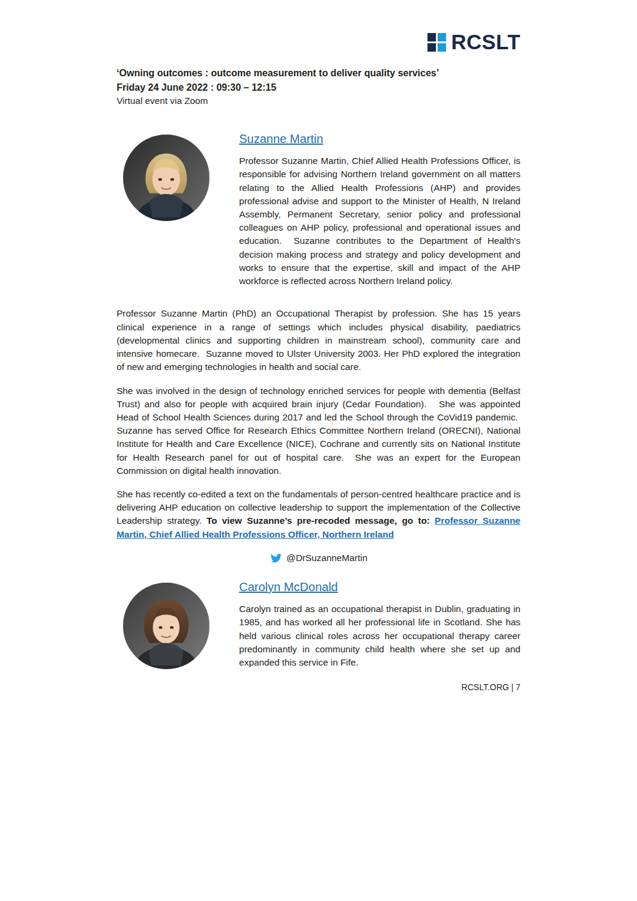RCSLT
‘Owning outcomes : outcome measurement to deliver quality services’
Friday 24 June 2022 : 09:30 – 12:15
Virtual event via Zoom
Suzanne Martin
Professor Suzanne Martin, Chief Allied Health Professions Officer, is responsible for advising Northern Ireland government on all matters relating to the Allied Health Professions (AHP) and provides professional advise and support to the Minister of Health, N Ireland Assembly, Permanent Secretary, senior policy and professional colleagues on AHP policy, professional and operational issues and education. Suzanne contributes to the Department of Health's decision making process and strategy and policy development and works to ensure that the expertise, skill and impact of the AHP workforce is reflected across Northern Ireland policy.
Professor Suzanne Martin (PhD) an Occupational Therapist by profession. She has 15 years clinical experience in a range of settings which includes physical disability, paediatrics (developmental clinics and supporting children in mainstream school), community care and intensive homecare. Suzanne moved to Ulster University 2003. Her PhD explored the integration of new and emerging technologies in health and social care.
She was involved in the design of technology enriched services for people with dementia (Belfast Trust) and also for people with acquired brain injury (Cedar Foundation). She was appointed Head of School Health Sciences during 2017 and led the School through the CoVid19 pandemic. Suzanne has served Office for Research Ethics Committee Northern Ireland (ORECNI), National Institute for Health and Care Excellence (NICE), Cochrane and currently sits on National Institute for Health Research panel for out of hospital care. She was an expert for the European Commission on digital health innovation.
She has recently co-edited a text on the fundamentals of person-centred healthcare practice and is delivering AHP education on collective leadership to support the implementation of the Collective Leadership strategy. To view Suzanne’s pre-recoded message, go to: Professor Suzanne Martin, Chief Allied Health Professions Officer, Northern Ireland
@DrSuzanneMartin
Carolyn McDonald
Carolyn trained as an occupational therapist in Dublin, graduating in 1985, and has worked all her professional life in Scotland. She has held various clinical roles across her occupational therapy career predominantly in community child health where she set up and expanded this service in Fife.
RCSLT.ORG | 7